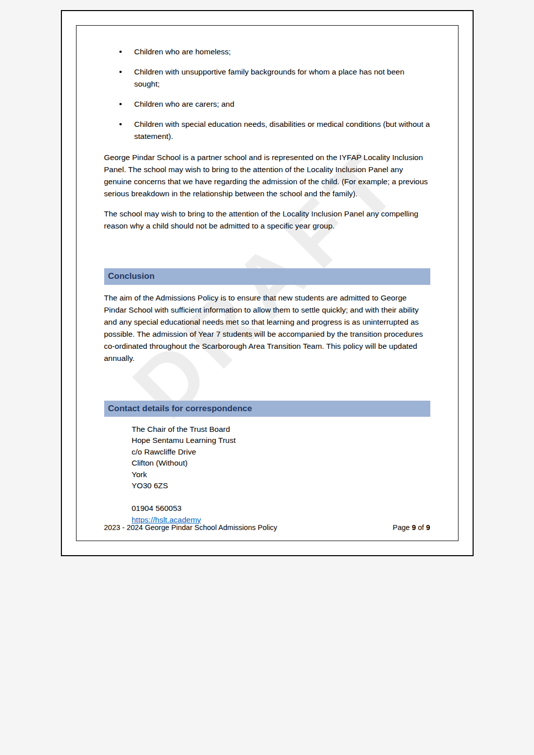DRAFT
Children who are homeless;
Children with unsupportive family backgrounds for whom a place has not been sought;
Children who are carers; and
Children with special education needs, disabilities or medical conditions (but without a statement).
George Pindar School is a partner school and is represented on the IYFAP Locality Inclusion Panel. The school may wish to bring to the attention of the Locality Inclusion Panel any genuine concerns that we have regarding the admission of the child. (For example; a previous serious breakdown in the relationship between the school and the family).
The school may wish to bring to the attention of the Locality Inclusion Panel any compelling reason why a child should not be admitted to a specific year group.
Conclusion
The aim of the Admissions Policy is to ensure that new students are admitted to George Pindar School with sufficient information to allow them to settle quickly; and with their ability and any special educational needs met so that learning and progress is as uninterrupted as possible. The admission of Year 7 students will be accompanied by the transition procedures co-ordinated throughout the Scarborough Area Transition Team. This policy will be updated annually.
Contact details for correspondence
The Chair of the Trust Board
Hope Sentamu Learning Trust
c/o Rawcliffe Drive
Clifton (Without)
York
YO30 6ZS
01904 560053
https://hslt.academy
2023 - 2024 George Pindar School Admissions Policy
Page 9 of 9